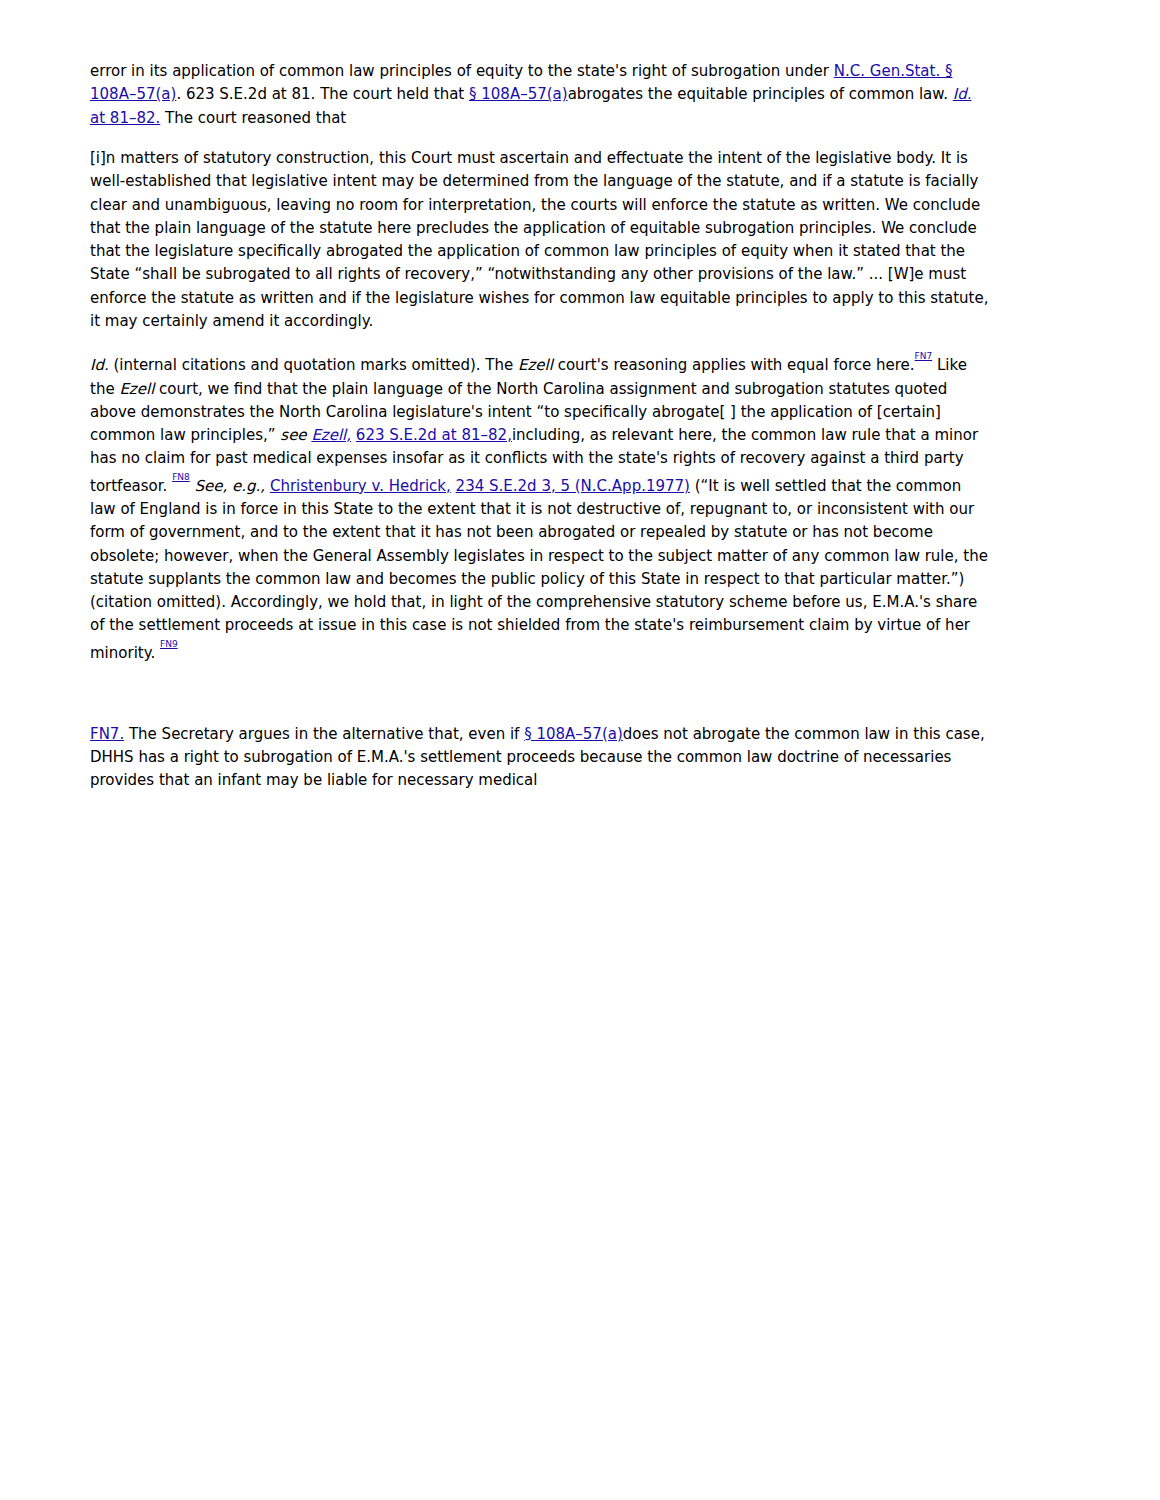error in its application of common law principles of equity to the state's right of subrogation under N.C. Gen.Stat. § 108A–57(a). 623 S.E.2d at 81. The court held that § 108A–57(a) abrogates the equitable principles of common law. Id. at 81–82. The court reasoned that
[i]n matters of statutory construction, this Court must ascertain and effectuate the intent of the legislative body. It is well-established that legislative intent may be determined from the language of the statute, and if a statute is facially clear and unambiguous, leaving no room for interpretation, the courts will enforce the statute as written. We conclude that the plain language of the statute here precludes the application of equitable subrogation principles. We conclude that the legislature specifically abrogated the application of common law principles of equity when it stated that the State “shall be subrogated to all rights of recovery,” “notwithstanding any other provisions of the law.” ... [W]e must enforce the statute as written and if the legislature wishes for common law equitable principles to apply to this statute, it may certainly amend it accordingly.
Id. (internal citations and quotation marks omitted). The Ezell court's reasoning applies with equal force here.FN7 Like the Ezell court, we find that the plain language of the North Carolina assignment and subrogation statutes quoted above demonstrates the North Carolina legislature's intent “to specifically abrogate[ ] the application of [certain] common law principles,” see Ezell, 623 S.E.2d at 81–82, including, as relevant here, the common law rule that a minor has no claim for past medical expenses insofar as it conflicts with the state's rights of recovery against a third party tortfeasor. FN8 See, e.g., Christenbury v. Hedrick, 234 S.E.2d 3, 5 (N.C.App.1977) (“It is well settled that the common law of England is in force in this State to the extent that it is not destructive of, repugnant to, or inconsistent with our form of government, and to the extent that it has not been abrogated or repealed by statute or has not become obsolete; however, when the General Assembly legislates in respect to the subject matter of any common law rule, the statute supplants the common law and becomes the public policy of this State in respect to that particular matter.”) (citation omitted). Accordingly, we hold that, in light of the comprehensive statutory scheme before us, E.M.A.'s share of the settlement proceeds at issue in this case is not shielded from the state's reimbursement claim by virtue of her minority. FN9
FN7. The Secretary argues in the alternative that, even if § 108A–57(a) does not abrogate the common law in this case, DHHS has a right to subrogation of E.M.A.'s settlement proceeds because the common law doctrine of necessaries provides that an infant may be liable for necessary medical